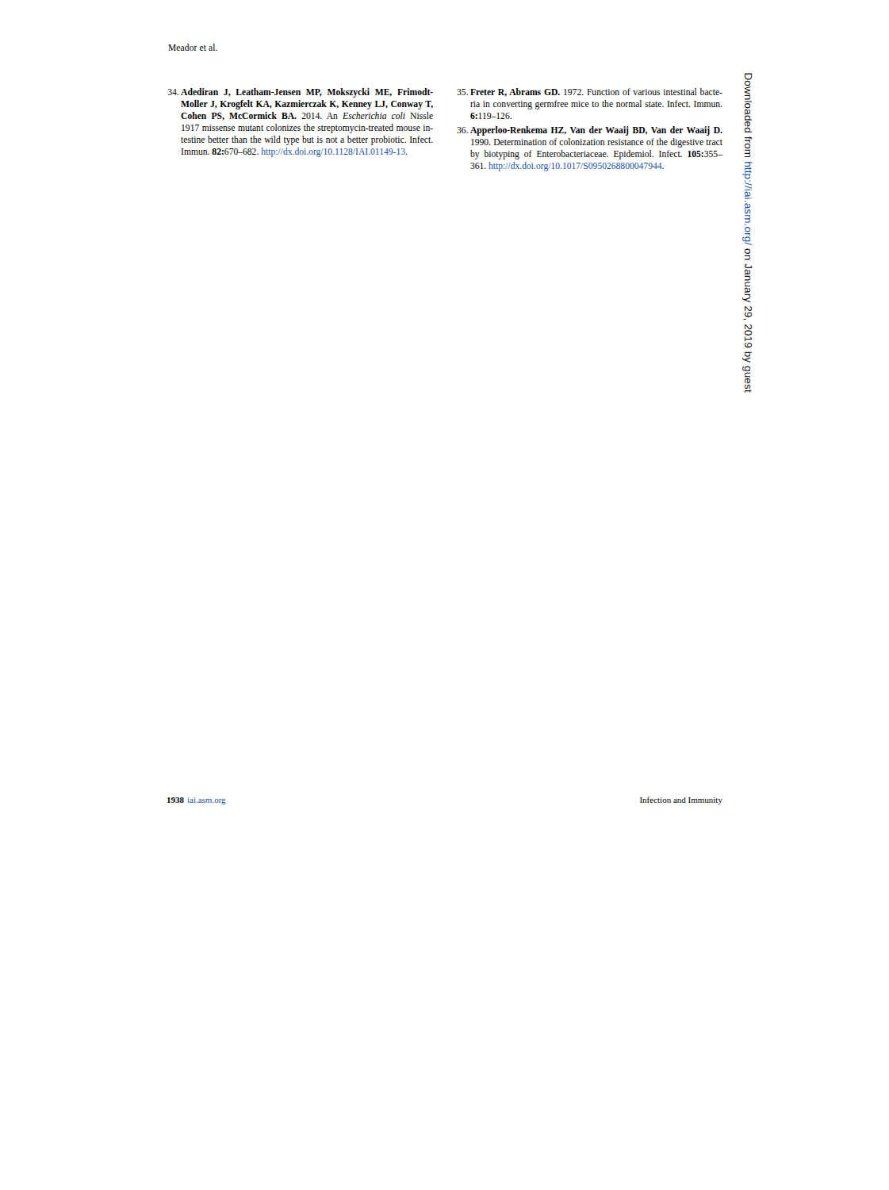Meador et al.
34. Adediran J, Leatham-Jensen MP, Mokszycki ME, Frimodt-Moller J, Krogfelt KA, Kazmierczak K, Kenney LJ, Conway T, Cohen PS, McCormick BA. 2014. An Escherichia coli Nissle 1917 missense mutant colonizes the streptomycin-treated mouse intestine better than the wild type but is not a better probiotic. Infect. Immun. 82: 670–682. http://dx.doi.org/10.1128/IAI.01149-13.
35. Freter R, Abrams GD. 1972. Function of various intestinal bacteria in converting germfree mice to the normal state. Infect. Immun. 6: 119–126.
36. Apperloo-Renkema HZ, Van der Waaij BD, Van der Waaij D. 1990. Determination of colonization resistance of the digestive tract by biotyping of Enterobacteriaceae. Epidemiol. Infect. 105: 355–361. http://dx.doi.org/10.1017/S0950268800047944.
Downloaded from http://iai.asm.org/ on January 29, 2019 by guest
1938iai.asm.org
Infection and Immunity